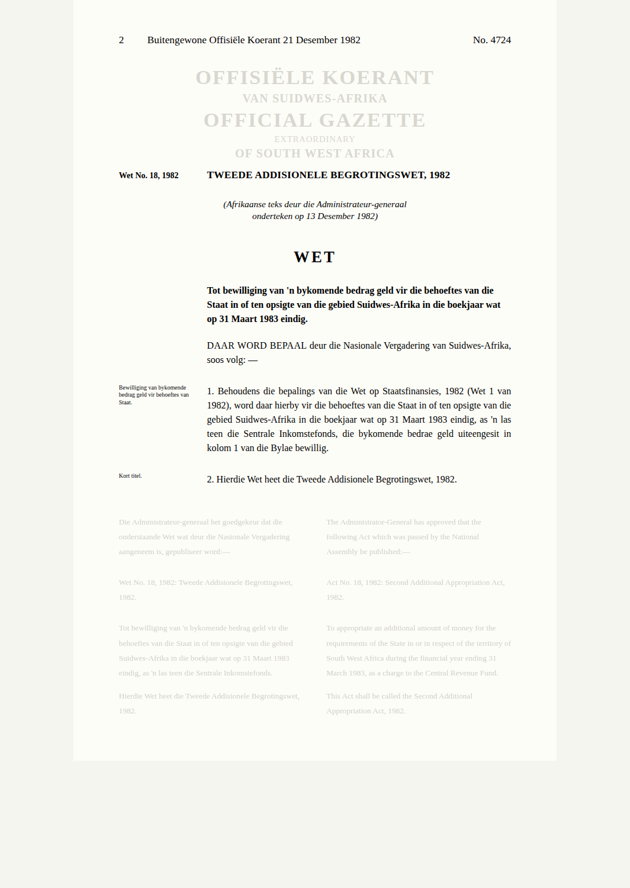2
Buitengewone Offisiële Koerant 21 Desember 1982
No. 4724
OFFISIËLE KOERANT
VAN SUIDWES-AFRIKA
OFFICIAL GAZETTE
EXTRAORDINARY
OF SOUTH WEST AFRICA
Wet No. 18, 1982
TWEEDE ADDISIONELE BEGROTINGSWET, 1982
(Afrikaanse teks deur die Administrateur-generaal
onderteken op 13 Desember 1982)
WET
Tot bewilliging van 'n bykomende bedrag geld vir die behoeftes van die Staat in of ten opsigte van die gebied Suidwes-Afrika in die boekjaar wat op 31 Maart 1983 eindig.
DAAR WORD BEPAAL deur die Nasionale Vergadering van Suidwes-Afrika, soos volg: —
Bewilliging van bykomende bedrag geld vir behoeftes van Staat.
1. Behoudens die bepalings van die Wet op Staatsfinansies, 1982 (Wet 1 van 1982), word daar hierby vir die behoeftes van die Staat in of ten opsigte van die gebied Suidwes-Afrika in die boekjaar wat op 31 Maart 1983 eindig, as 'n las teen die Sentrale Inkomstefonds, die bykomende bedrae geld uiteengesit in kolom 1 van die Bylae bewillig.
Kort titel.
2. Hierdie Wet heet die Tweede Addisionele Begrotingswet, 1982.
Die Administrateur-generaal het goedgekeur dat die onderstaande Wet wat deur die Nasionale Vergadering aangeneem is, gepubliseer word:—
The Administrator-General has approved that the following Act which was passed by the National Assembly be published:—
Wet No. 18, 1982: Tweede Addisionele Begrotingswet, 1982.
Act No. 18, 1982: Second Additional Appropriation Act, 1982.
Tot bewilliging van 'n bykomende bedrag geld vir die behoeftes van die Staat in of ten opsigte van die gebied Suidwes-Afrika in die boekjaar wat op 31 Maart 1983 eindig, as 'n las teen die Sentrale Inkomstefonds.
Hierdie Wet heet die Tweede Addisionele Begrotingswet, 1982.
To appropriate an additional amount of money for the requirements of the State in or in respect of the territory of South West Africa during the financial year ending 31 March 1983, as a charge to the Central Revenue Fund.
This Act shall be called the Second Additional Appropriation Act, 1982.